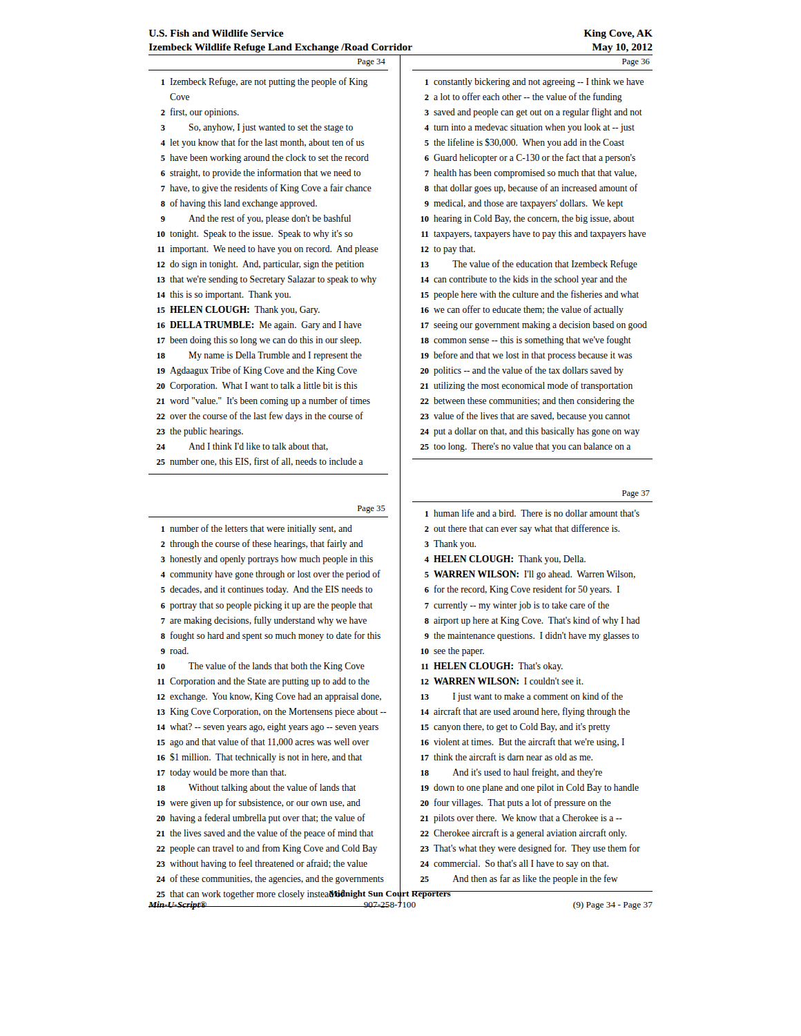U.S. Fish and Wildlife Service
Izembeck Wildlife Refuge Land Exchange /Road Corridor
King Cove, AK
May 10, 2012
Page 34
1 Izembeck Refuge, are not putting the people of King Cove
2 first, our opinions.
3 So, anyhow, I just wanted to set the stage to
4 let you know that for the last month, about ten of us
5 have been working around the clock to set the record
6 straight, to provide the information that we need to
7 have, to give the residents of King Cove a fair chance
8 of having this land exchange approved.
9 And the rest of you, please don't be bashful
10 tonight. Speak to the issue. Speak to why it's so
11 important. We need to have you on record. And please
12 do sign in tonight. And, particular, sign the petition
13 that we're sending to Secretary Salazar to speak to why
14 this is so important. Thank you.
15 HELEN CLOUGH: Thank you, Gary.
16 DELLA TRUMBLE: Me again. Gary and I have
17 been doing this so long we can do this in our sleep.
18 My name is Della Trumble and I represent the
19 Agdaagux Tribe of King Cove and the King Cove
20 Corporation. What I want to talk a little bit is this
21 word "value." It's been coming up a number of times
22 over the course of the last few days in the course of
23 the public hearings.
24 And I think I'd like to talk about that,
25 number one, this EIS, first of all, needs to include a
Page 35
1 number of the letters that were initially sent, and
2 through the course of these hearings, that fairly and
3 honestly and openly portrays how much people in this
4 community have gone through or lost over the period of
5 decades, and it continues today. And the EIS needs to
6 portray that so people picking it up are the people that
7 are making decisions, fully understand why we have
8 fought so hard and spent so much money to date for this
9 road.
10 The value of the lands that both the King Cove
11 Corporation and the State are putting up to add to the
12 exchange. You know, King Cove had an appraisal done,
13 King Cove Corporation, on the Mortensens piece about --
14 what? -- seven years ago, eight years ago -- seven years
15 ago and that value of that 11,000 acres was well over
16$1 million. That technically is not in here, and that
17 today would be more than that.
18 Without talking about the value of lands that
19 were given up for subsistence, or our own use, and
20 having a federal umbrella put over that; the value of
21 the lives saved and the value of the peace of mind that
22 people can travel to and from King Cove and Cold Bay
23 without having to feel threatened or afraid; the value
24 of these communities, the agencies, and the governments
25 that can work together more closely instead of
Page 36
1 constantly bickering and not agreeing -- I think we have
2 a lot to offer each other -- the value of the funding
3 saved and people can get out on a regular flight and not
4 turn into a medevac situation when you look at -- just
5 the lifeline is $30,000. When you add in the Coast
6 Guard helicopter or a C-130 or the fact that a person's
7 health has been compromised so much that that value,
8 that dollar goes up, because of an increased amount of
9 medical, and those are taxpayers' dollars. We kept
10 hearing in Cold Bay, the concern, the big issue, about
11 taxpayers, taxpayers have to pay this and taxpayers have
12 to pay that.
13 The value of the education that Izembeck Refuge
14 can contribute to the kids in the school year and the
15 people here with the culture and the fisheries and what
16 we can offer to educate them; the value of actually
17 seeing our government making a decision based on good
18 common sense -- this is something that we've fought
19 before and that we lost in that process because it was
20 politics -- and the value of the tax dollars saved by
21 utilizing the most economical mode of transportation
22 between these communities; and then considering the
23 value of the lives that are saved, because you cannot
24 put a dollar on that, and this basically has gone on way
25 too long. There's no value that you can balance on a
Page 37
1 human life and a bird. There is no dollar amount that's
2 out there that can ever say what that difference is.
3 Thank you.
4 HELEN CLOUGH: Thank you, Della.
5 WARREN WILSON: I'll go ahead. Warren Wilson,
6 for the record, King Cove resident for 50 years. I
7 currently -- my winter job is to take care of the
8 airport up here at King Cove. That's kind of why I had
9 the maintenance questions. I didn't have my glasses to
10 see the paper.
11 HELEN CLOUGH: That's okay.
12 WARREN WILSON: I couldn't see it.
13 I just want to make a comment on kind of the
14 aircraft that are used around here, flying through the
15 canyon there, to get to Cold Bay, and it's pretty
16 violent at times. But the aircraft that we're using, I
17 think the aircraft is darn near as old as me.
18 And it's used to haul freight, and they're
19 down to one plane and one pilot in Cold Bay to handle
20 four villages. That puts a lot of pressure on the
21 pilots over there. We know that a Cherokee is a --
22 Cherokee aircraft is a general aviation aircraft only.
23 That's what they were designed for. They use them for
24 commercial. So that's all I have to say on that.
25 And then as far as like the people in the few
Min-U-Script®
Midnight Sun Court Reporters
907-258-7100
(9) Page 34 - Page 37